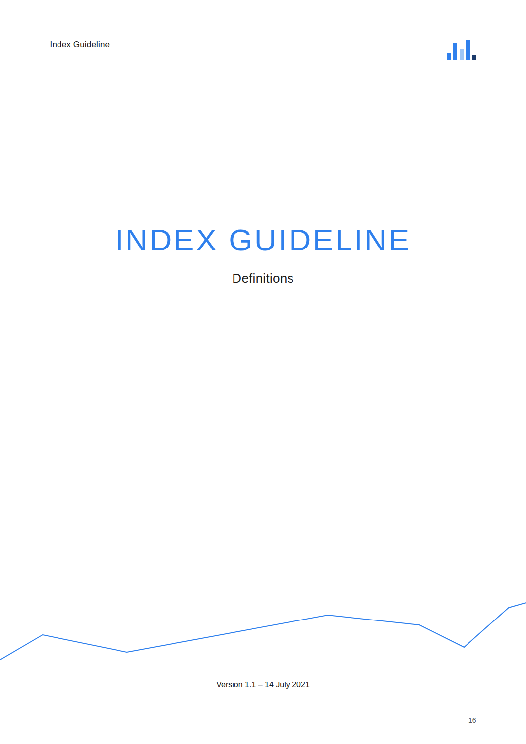Index Guideline
INDEX GUIDELINE
Definitions
Version 1.1 – 14 July 2021
16